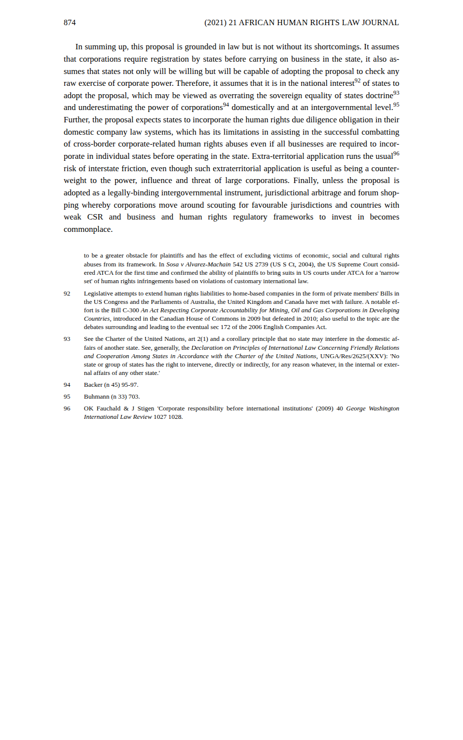874 (2021) 21 African Human Rights Law Journal
In summing up, this proposal is grounded in law but is not without its shortcomings. It assumes that corporations require registration by states before carrying on business in the state, it also assumes that states not only will be willing but will be capable of adopting the proposal to check any raw exercise of corporate power. Therefore, it assumes that it is in the national interest92 of states to adopt the proposal, which may be viewed as overrating the sovereign equality of states doctrine93 and underestimating the power of corporations94 domestically and at an intergovernmental level.95 Further, the proposal expects states to incorporate the human rights due diligence obligation in their domestic company law systems, which has its limitations in assisting in the successful combatting of cross-border corporate-related human rights abuses even if all businesses are required to incorporate in individual states before operating in the state. Extra-territorial application runs the usual96 risk of interstate friction, even though such extraterritorial application is useful as being a counterweight to the power, influence and threat of large corporations. Finally, unless the proposal is adopted as a legally-binding intergovernmental instrument, jurisdictional arbitrage and forum shopping whereby corporations move around scouting for favourable jurisdictions and countries with weak CSR and business and human rights regulatory frameworks to invest in becomes commonplace.
to be a greater obstacle for plaintiffs and has the effect of excluding victims of economic, social and cultural rights abuses from its framework. In Sosa v Alvarez-Machain 542 US 2739 (US S Ct, 2004), the US Supreme Court considered ATCA for the first time and confirmed the ability of plaintiffs to bring suits in US courts under ATCA for a 'narrow set' of human rights infringements based on violations of customary international law.
92 Legislative attempts to extend human rights liabilities to home-based companies in the form of private members' Bills in the US Congress and the Parliaments of Australia, the United Kingdom and Canada have met with failure. A notable effort is the Bill C-300 An Act Respecting Corporate Accountability for Mining, Oil and Gas Corporations in Developing Countries, introduced in the Canadian House of Commons in 2009 but defeated in 2010; also useful to the topic are the debates surrounding and leading to the eventual sec 172 of the 2006 English Companies Act.
93 See the Charter of the United Nations, art 2(1) and a corollary principle that no state may interfere in the domestic affairs of another state. See, generally, the Declaration on Principles of International Law Concerning Friendly Relations and Cooperation Among States in Accordance with the Charter of the United Nations, UNGA/Res/2625/(XXV): 'No state or group of states has the right to intervene, directly or indirectly, for any reason whatever, in the internal or external affairs of any other state.'
94 Backer (n 45) 95-97.
95 Buhmann (n 33) 703.
96 OK Fauchald & J Stigen 'Corporate responsibility before international institutions' (2009) 40 George Washington International Law Review 1027 1028.